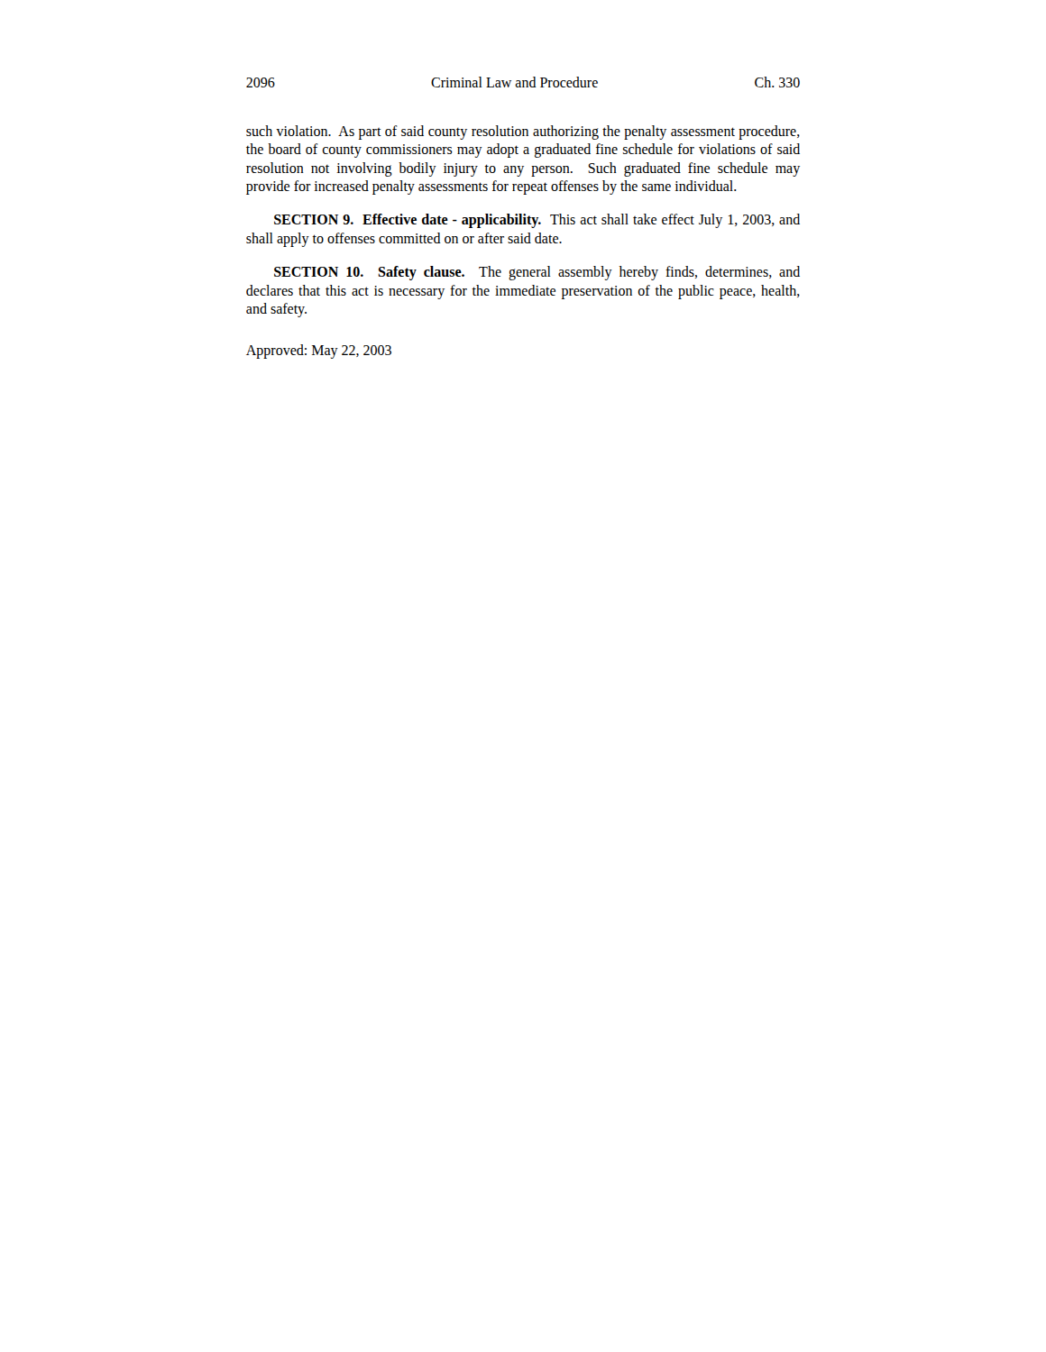2096 Criminal Law and Procedure Ch. 330
such violation. As part of said county resolution authorizing the penalty assessment procedure, the board of county commissioners may adopt a graduated fine schedule for violations of said resolution not involving bodily injury to any person. Such graduated fine schedule may provide for increased penalty assessments for repeat offenses by the same individual.
SECTION 9. Effective date - applicability. This act shall take effect July 1, 2003, and shall apply to offenses committed on or after said date.
SECTION 10. Safety clause. The general assembly hereby finds, determines, and declares that this act is necessary for the immediate preservation of the public peace, health, and safety.
Approved: May 22, 2003